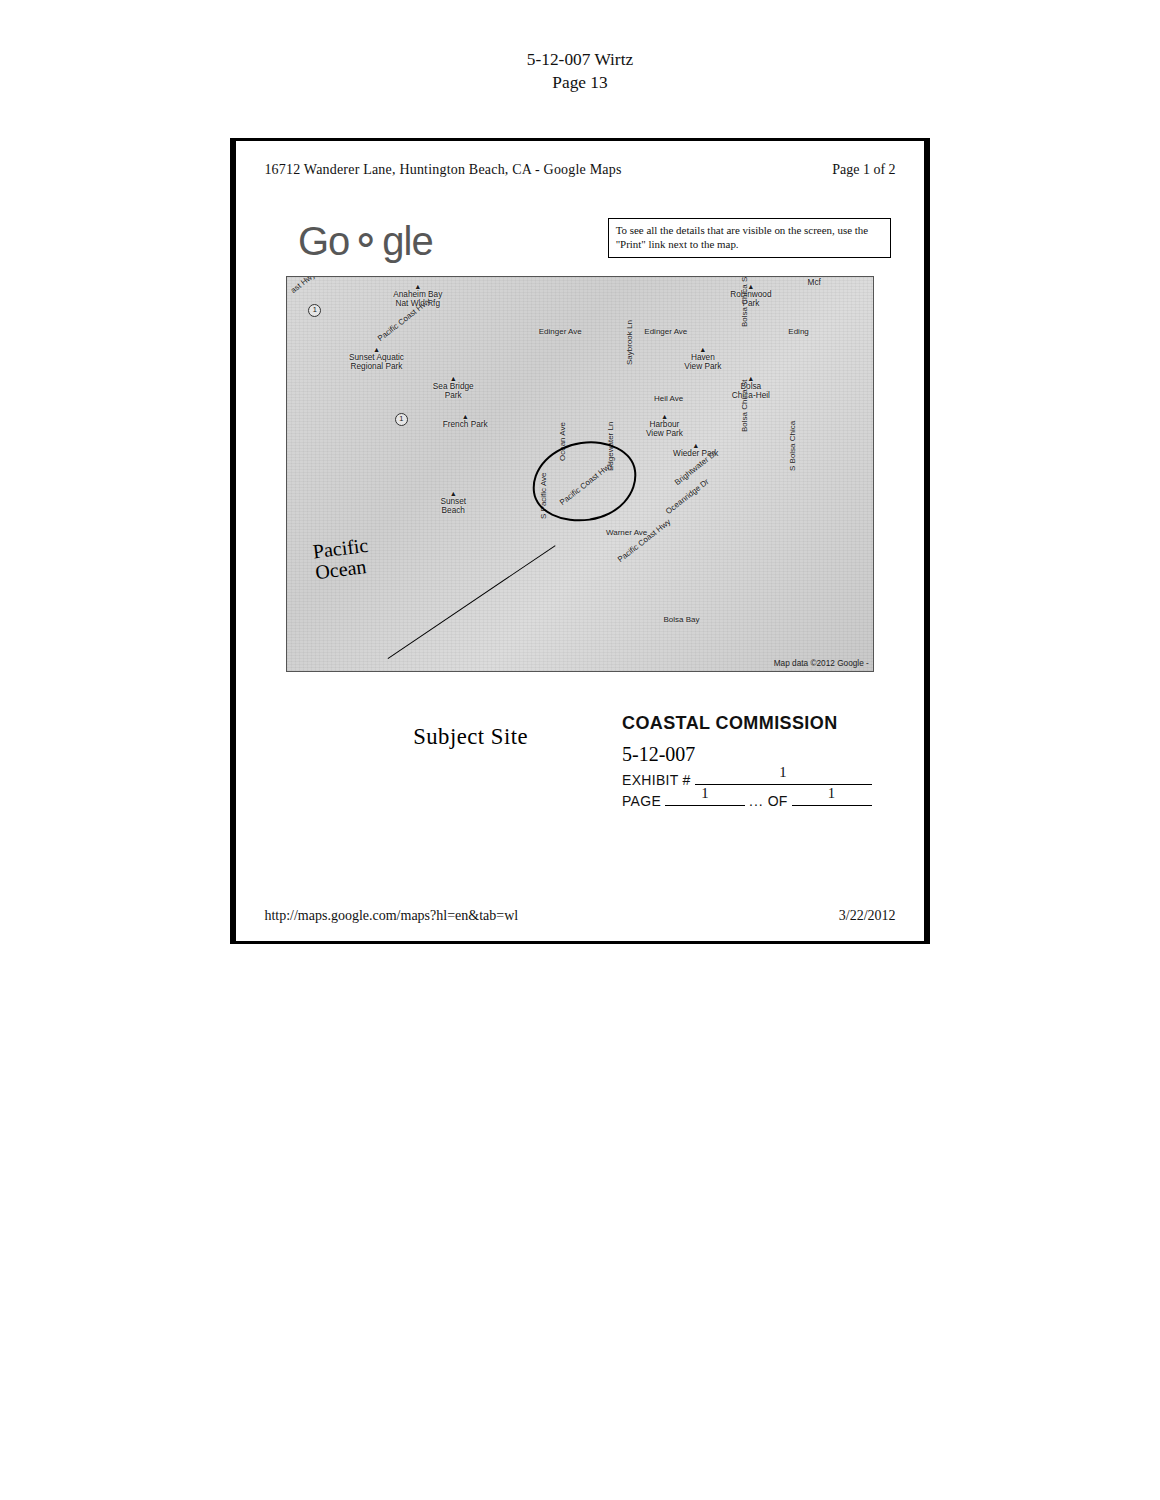5-12-007 Wirtz Page 13
16712 Wanderer Lane, Huntington Beach, CA - Google Maps
Page 1 of 2
To see all the details that are visible on the screen, use the "Print" link next to the map.
Go⚬gle
Anaheim Bay
Nat Wld Rfg
Sunset Aquatic
Regional Park
Sea Bridge
Park
French Park
Sunset
Beach
Harbour
View Park
Haven
View Park
Bolsa
Chica-Heil
Wieder Park
Robinwood
Park
Mcf
Edinger Ave
Edinger Ave
Eding
Heil Ave
Warner Ave
Bolsa Chica St
Bolsa Chica St
S Bolsa Chica
Saybrook Ln
Edgewater Ln
Ocean Ave
S Pacific Ave
Pacific Coast Hwy
Pacific Coast Hwy
Pacific Coast Hwy
ast Hwy
Brightwater Dr
Oceanridge Dr
Bolsa Bay
1
1
Pacific
Ocean
Map data ©2012 Google -
Subject Site
COASTAL COMMISSION
5-12-007
EXHIBIT # 1
PAGE 1 ... OF 1
http://maps.google.com/maps?hl=en&tab=wl
3/22/2012